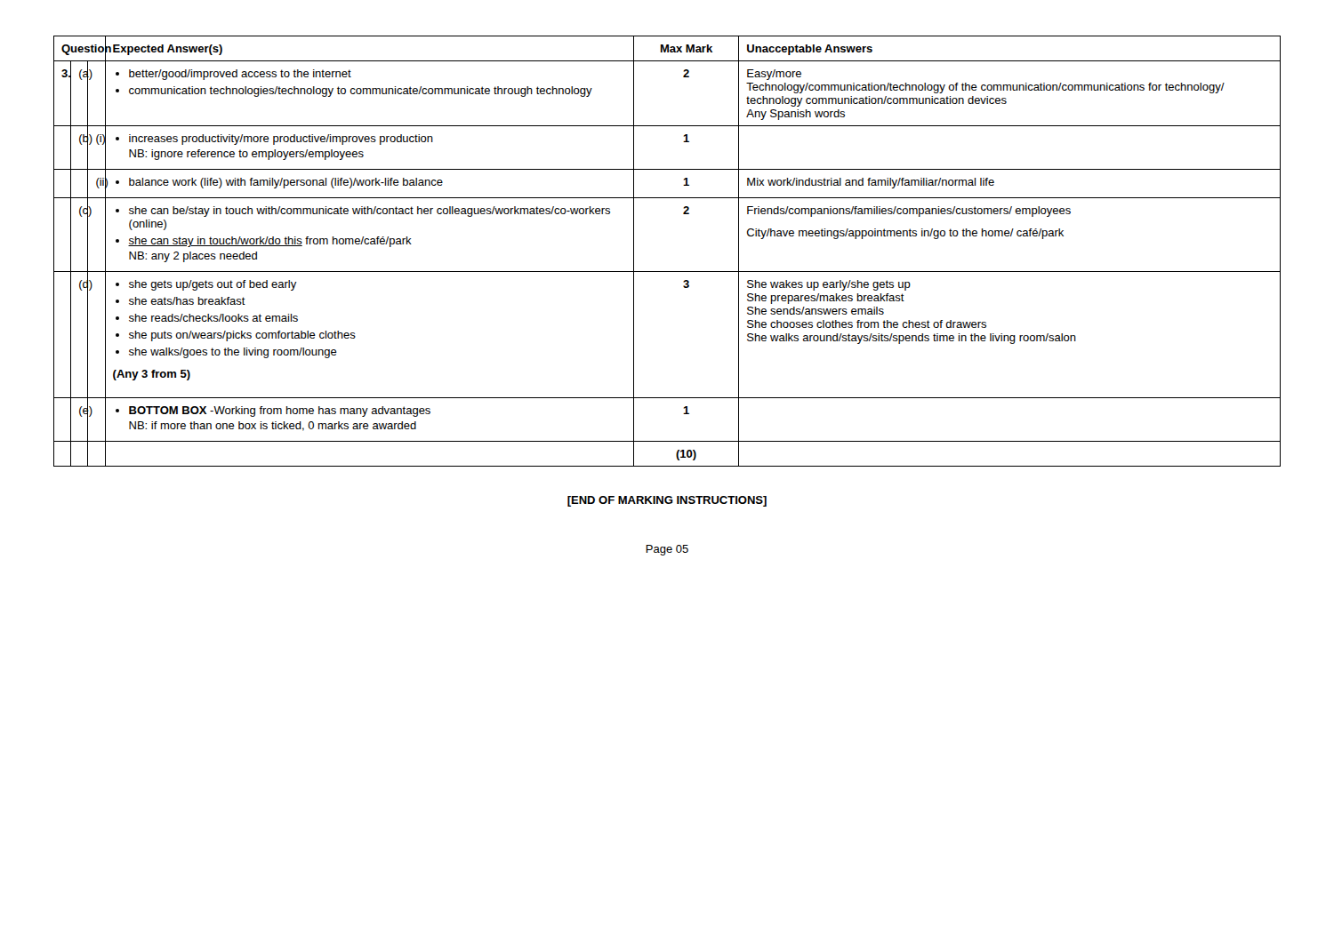| Question | Expected Answer(s) | Max Mark | Unacceptable Answers |
| --- | --- | --- | --- |
| 3. | (a) | | better/good/improved access to the internet communication technologies/technology to communicate/communicate through technology | 2 | Easy/more Technology/communication/technology of the communication/communications for technology/ technology communication/communication devices Any Spanish words |
| | (b) | (i) | increases productivity/more productive/improves production NB: ignore reference to employers/employees | 1 | |
| | | (ii) | balance work (life) with family/personal (life)/work-life balance | 1 | Mix work/industrial and family/familiar/normal life |
| | (c) | | she can be/stay in touch with/communicate with/contact her colleagues/workmates/co-workers (online) she can stay in touch/work/do this from home/café/park NB: any 2 places needed | 2 | Friends/companions/families/companies/customers/ employees City/have meetings/appointments in/go to the home/ café/park |
| | (d) | | she gets up/gets out of bed early she eats/has breakfast she reads/checks/looks at emails she puts on/wears/picks comfortable clothes she walks/goes to the living room/lounge (Any 3 from 5) | 3 | She wakes up early/she gets up She prepares/makes breakfast She sends/answers emails She chooses clothes from the chest of drawers She walks around/stays/sits/spends time in the living room/salon |
| | (e) | | BOTTOM BOX -Working from home has many advantages NB: if more than one box is ticked, 0 marks are awarded | 1 | |
| | | | | (10) | |
[END OF MARKING INSTRUCTIONS]
Page 05